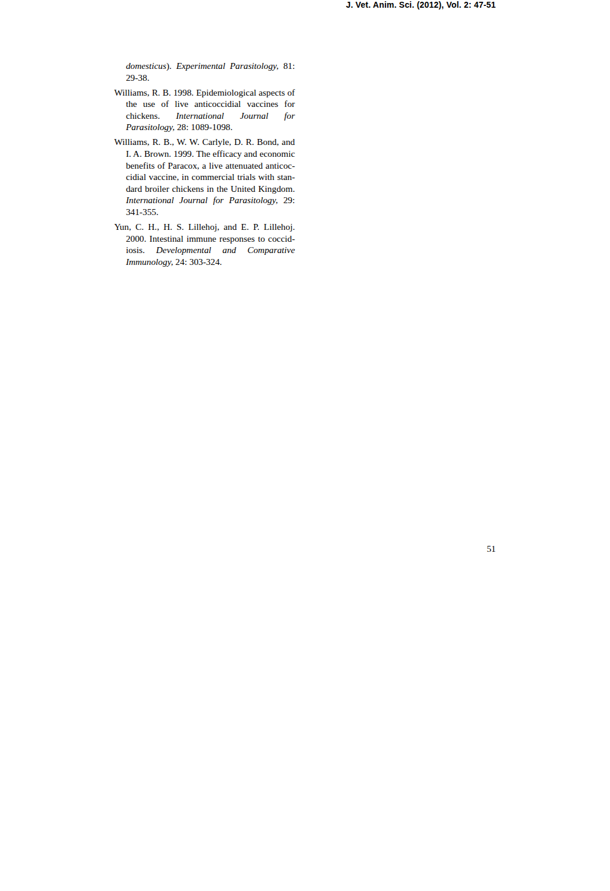J. Vet. Anim. Sci. (2012), Vol. 2: 47-51
domesticus). Experimental Parasitology, 81: 29-38.
Williams, R. B. 1998. Epidemiological aspects of the use of live anticoccidial vaccines for chickens. International Journal for Parasitology, 28: 1089-1098.
Williams, R. B., W. W. Carlyle, D. R. Bond, and I. A. Brown. 1999. The efficacy and economic benefits of Paracox, a live attenuated anticoccidial vaccine, in commercial trials with standard broiler chickens in the United Kingdom. International Journal for Parasitology, 29: 341-355.
Yun, C. H., H. S. Lillehoj, and E. P. Lillehoj. 2000. Intestinal immune responses to coccidiosis. Developmental and Comparative Immunology, 24: 303-324.
51